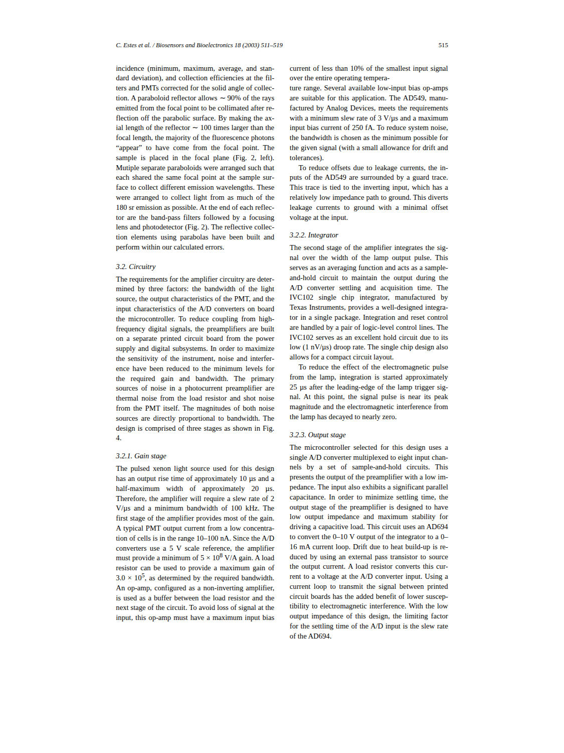C. Estes et al. / Biosensors and Bioelectronics 18 (2003) 511–519 515
incidence (minimum, maximum, average, and standard deviation), and collection efficiencies at the filters and PMTs corrected for the solid angle of collection. A paraboloid reflector allows ∼ 90% of the rays emitted from the focal point to be collimated after reflection off the parabolic surface. By making the axial length of the reflector ∼ 100 times larger than the focal length, the majority of the fluorescence photons “appear” to have come from the focal point. The sample is placed in the focal plane (Fig. 2, left). Mutiple separate paraboloids were arranged such that each shared the same focal point at the sample surface to collect different emission wavelengths. These were arranged to collect light from as much of the 180 sr emission as possible. At the end of each reflector are the band-pass filters followed by a focusing lens and photodetector (Fig. 2). The reflective collection elements using parabolas have been built and perform within our calculated errors.
3.2. Circuitry
The requirements for the amplifier circuitry are determined by three factors: the bandwidth of the light source, the output characteristics of the PMT, and the input characteristics of the A/D converters on board the microcontroller. To reduce coupling from high-frequency digital signals, the preamplifiers are built on a separate printed circuit board from the power supply and digital subsystems. In order to maximize the sensitivity of the instrument, noise and interference have been reduced to the minimum levels for the required gain and bandwidth. The primary sources of noise in a photocurrent preamplifier are thermal noise from the load resistor and shot noise from the PMT itself. The magnitudes of both noise sources are directly proportional to bandwidth. The design is comprised of three stages as shown in Fig. 4.
3.2.1. Gain stage
The pulsed xenon light source used for this design has an output rise time of approximately 10 µs and a half-maximum width of approximately 20 µs. Therefore, the amplifier will require a slew rate of 2 V/µs and a minimum bandwidth of 100 kHz. The first stage of the amplifier provides most of the gain. A typical PMT output current from a low concentration of cells is in the range 10–100 nA. Since the A/D converters use a 5 V scale reference, the amplifier must provide a minimum of 5 × 108 V/A gain. A load resistor can be used to provide a maximum gain of 3.0 × 105, as determined by the required bandwidth. An op-amp, configured as a non-inverting amplifier, is used as a buffer between the load resistor and the next stage of the circuit. To avoid loss of signal at the input, this op-amp must have a maximum input bias current of less than 10% of the smallest input signal over the entire operating tempera-
ture range. Several available low-input bias op-amps are suitable for this application. The AD549, manufactured by Analog Devices, meets the requirements with a minimum slew rate of 3 V/µs and a maximum input bias current of 250 fA. To reduce system noise, the bandwidth is chosen as the minimum possible for the given signal (with a small allowance for drift and tolerances).
To reduce offsets due to leakage currents, the inputs of the AD549 are surrounded by a guard trace. This trace is tied to the inverting input, which has a relatively low impedance path to ground. This diverts leakage currents to ground with a minimal offset voltage at the input.
3.2.2. Integrator
The second stage of the amplifier integrates the signal over the width of the lamp output pulse. This serves as an averaging function and acts as a sample-and-hold circuit to maintain the output during the A/D converter settling and acquisition time. The IVC102 single chip integrator, manufactured by Texas Instruments, provides a well-designed integrator in a single package. Integration and reset control are handled by a pair of logic-level control lines. The IVC102 serves as an excellent hold circuit due to its low (1 nV/µs) droop rate. The single chip design also allows for a compact circuit layout.
To reduce the effect of the electromagnetic pulse from the lamp, integration is started approximately 25 µs after the leading-edge of the lamp trigger signal. At this point, the signal pulse is near its peak magnitude and the electromagnetic interference from the lamp has decayed to nearly zero.
3.2.3. Output stage
The microcontroller selected for this design uses a single A/D converter multiplexed to eight input channels by a set of sample-and-hold circuits. This presents the output of the preamplifier with a low impedance. The input also exhibits a significant parallel capacitance. In order to minimize settling time, the output stage of the preamplifier is designed to have low output impedance and maximum stability for driving a capacitive load. This circuit uses an AD694 to convert the 0–10 V output of the integrator to a 0–16 mA current loop. Drift due to heat build-up is reduced by using an external pass transistor to source the output current. A load resistor converts this current to a voltage at the A/D converter input. Using a current loop to transmit the signal between printed circuit boards has the added benefit of lower susceptibility to electromagnetic interference. With the low output impedance of this design, the limiting factor for the settling time of the A/D input is the slew rate of the AD694.